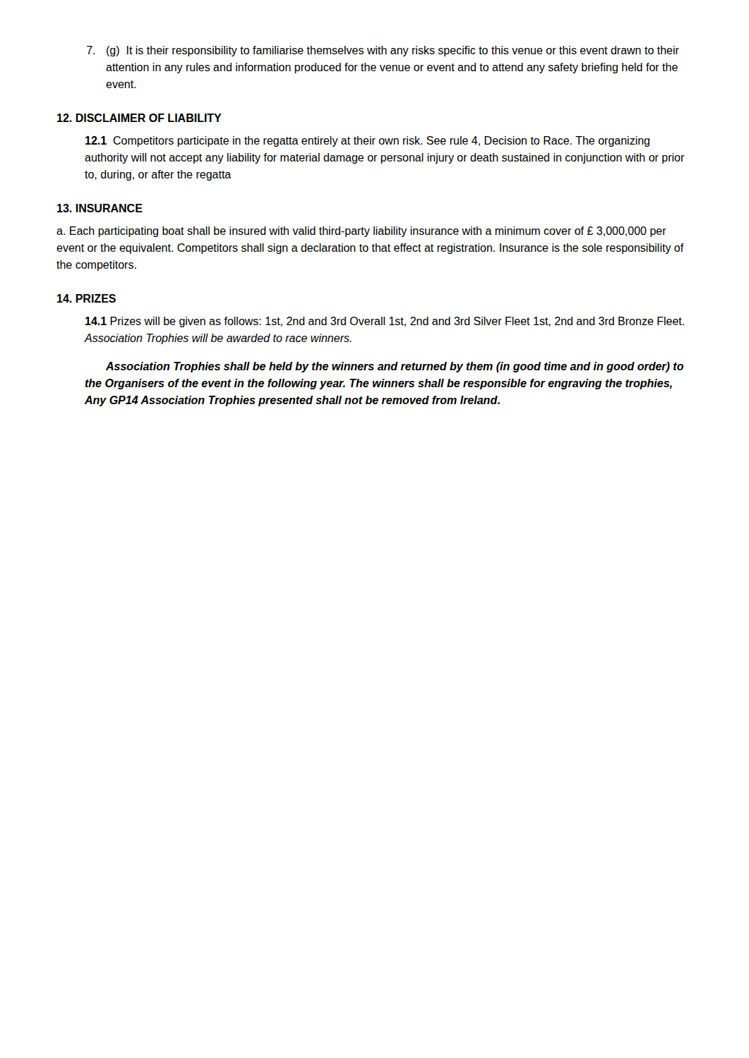(g) It is their responsibility to familiarise themselves with any risks specific to this venue or this event drawn to their attention in any rules and information produced for the venue or event and to attend any safety briefing held for the event.
12. DISCLAIMER OF LIABILITY
12.1 Competitors participate in the regatta entirely at their own risk. See rule 4, Decision to Race. The organizing authority will not accept any liability for material damage or personal injury or death sustained in conjunction with or prior to, during, or after the regatta
13. INSURANCE
a. Each participating boat shall be insured with valid third-party liability insurance with a minimum cover of £ 3,000,000 per event or the equivalent. Competitors shall sign a declaration to that effect at registration. Insurance is the sole responsibility of the competitors.
14. PRIZES
14.1 Prizes will be given as follows: 1st, 2nd and 3rd Overall 1st, 2nd and 3rd Silver Fleet 1st, 2nd and 3rd Bronze Fleet. Association Trophies will be awarded to race winners.
Association Trophies shall be held by the winners and returned by them (in good time and in good order) to the Organisers of the event in the following year. The winners shall be responsible for engraving the trophies, Any GP14 Association Trophies presented shall not be removed from Ireland.